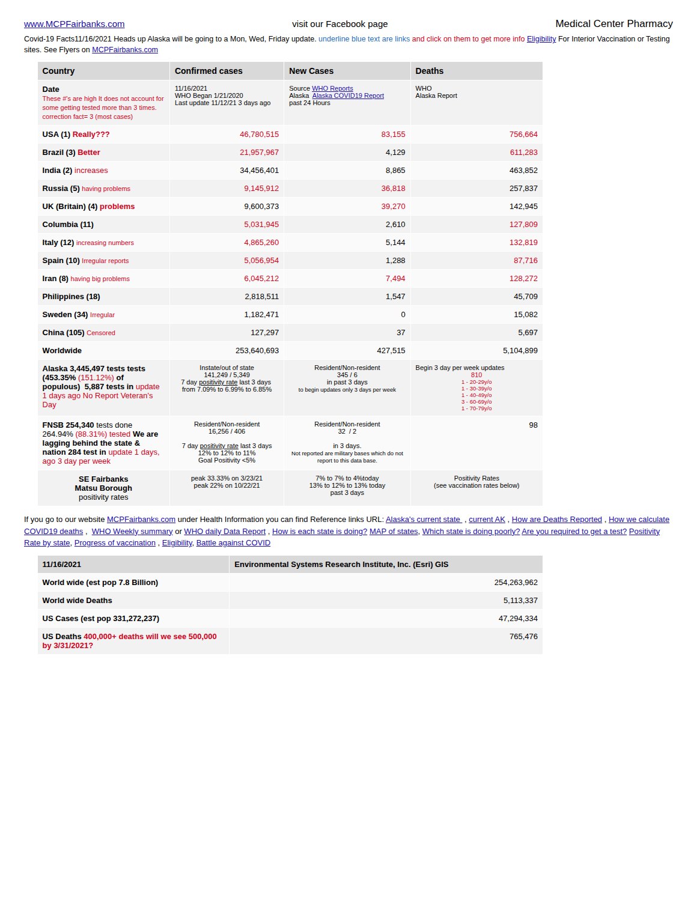www.MCPFairbanks.com
visit our Facebook page
Medical Center Pharmacy
Covid-19 Facts11/16/2021 Heads up Alaska will be going to a Mon, Wed, Friday update. underline blue text are links and click on them to get more info Eligibility For Interior Vaccination or Testing sites. See Flyers on MCPFairbanks.com
| Country | Confirmed cases | New Cases | Deaths |
| --- | --- | --- | --- |
| Date These #'s are high It does not account for some getting tested more than 3 times. correction fact= 3 (most cases) | 11/16/2021 WHO Began 1/21/2020 Last update 11/12/21 3 days ago | Source WHO Reports Alaska Alaska COVID19 Report past 24 Hours | WHO Alaska Report |
| USA (1) Really??? | 46,780,515 | 83,155 | 756,664 |
| Brazil (3) Better | 21,957,967 | 4,129 | 611,283 |
| India (2) increases | 34,456,401 | 8,865 | 463,852 |
| Russia (5) having problems | 9,145,912 | 36,818 | 257,837 |
| UK (Britain) (4) problems | 9,600,373 | 39,270 | 142,945 |
| Columbia (11) | 5,031,945 | 2,610 | 127,809 |
| Italy (12) increasing numbers | 4,865,260 | 5,144 | 132,819 |
| Spain (10) Irregular reports | 5,056,954 | 1,288 | 87,716 |
| Iran (8) having big problems | 6,045,212 | 7,494 | 128,272 |
| Philippines (18) | 2,818,511 | 1,547 | 45,709 |
| Sweden (34) Irregular | 1,182,471 | 0 | 15,082 |
| China (105) Censored | 127,297 | 37 | 5,697 |
| Worldwide | 253,640,693 | 427,515 | 5,104,899 |
| Alaska 3,445,497 tests tests (453.35% (151.12%) of populous) 5,887 tests in update 1 days ago No Report Veteran's Day | Instate/out of state 141,249 / 5,349 7 day positivity rate last 3 days from 7.09% to 6.99% to 6.85% | Resident/Non-resident 345 / 6 in past 3 days to begin updates only 3 days per week | Begin 3 day per week updates 810 1 - 20-29y/o 1 - 30-39y/o 1 - 40-49y/o 3 - 60-69y/o 1 - 70-79y/o |
| FNSB 254,340 tests done 264.94% (88.31%) tested We are lagging behind the state & nation 284 test in update 1 days, ago 3 day per week | Resident/Non-resident 16,256 / 406 7 day positivity rate last 3 days 12% to 12% to 11% Goal Positivity <5% | Resident/Non-resident 32 / 2 in 3 days. Not reported are military bases which do not report to this data base. | 98 |
| SE Fairbanks Matsu Borough positivity rates | peak 33.33% on 3/23/21 peak 22% on 10/22/21 | 7% to 7% to 4%today 13% to 12% to 13% today past 3 days | Positivity Rates (see vaccination rates below) |
If you go to our website MCPFairbanks.com under Health Information you can find Reference links URL: Alaska's current state , current AK , How are Deaths Reported , How we calculate COVID19 deaths , WHO Weekly summary or WHO daily Data Report , How is each state is doing? MAP of states, Which state is doing poorly? Are you required to get a test? Positivity Rate by state, Progress of vaccination , Eligibility, Battle against COVID
| 11/16/2021 | Environmental Systems Research Institute, Inc. (Esri) GIS |
| World wide (est pop 7.8 Billion) | 254,263,962 |
| World wide Deaths | 5,113,337 |
| US Cases (est pop 331,272,237) | 47,294,334 |
| US Deaths 400,000+ deaths will we see 500,000 by 3/31/2021? | 765,476 |